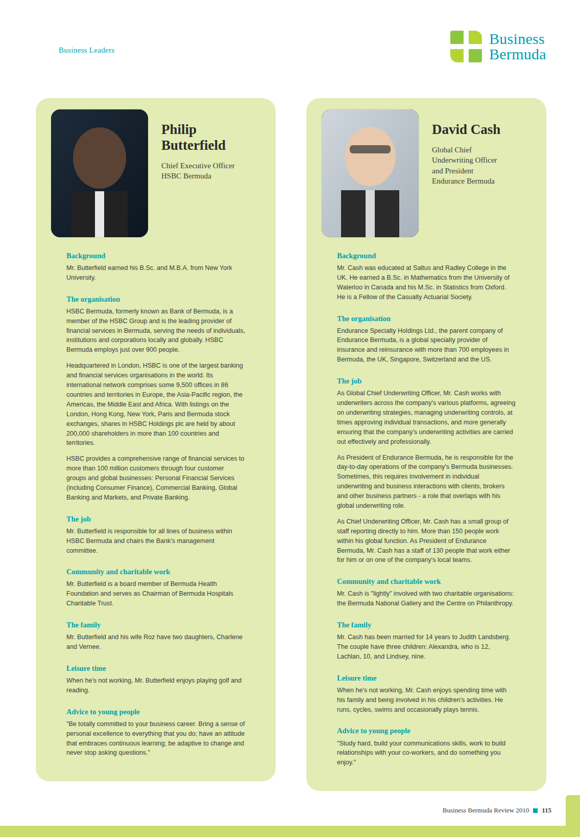Business Leaders
Business Bermuda
Philip
Butterfield
Chief Executive Officer
HSBC Bermuda
Background
Mr. Butterfield earned his B.Sc. and M.B.A. from New York University.
The organisation
HSBC Bermuda, formerly known as Bank of Bermuda, is a member of the HSBC Group and is the leading provider of financial services in Bermuda, serving the needs of individuals, institutions and corporations locally and globally. HSBC Bermuda employs just over 900 people.
Headquartered in London, HSBC is one of the largest banking and financial services organisations in the world. Its international network comprises some 9,500 offices in 86 countries and territories in Europe, the Asia-Pacific region, the Americas, the Middle East and Africa. With listings on the London, Hong Kong, New York, Paris and Bermuda stock exchanges, shares in HSBC Holdings plc are held by about 200,000 shareholders in more than 100 countries and territories.
HSBC provides a comprehensive range of financial services to more than 100 million customers through four customer groups and global businesses: Personal Financial Services (including Consumer Finance), Commercial Banking, Global Banking and Markets, and Private Banking.
The job
Mr. Butterfield is responsible for all lines of business within HSBC Bermuda and chairs the Bank's management committee.
Community and charitable work
Mr. Butterfield is a board member of Bermuda Health Foundation and serves as Chairman of Bermuda Hospitals Charitable Trust.
The family
Mr. Butterfield and his wife Roz have two daughters, Charlene and Vernee.
Leisure time
When he's not working, Mr. Butterfield enjoys playing golf and reading.
Advice to young people
"Be totally committed to your business career. Bring a sense of personal excellence to everything that you do; have an attitude that embraces continuous learning; be adaptive to change and never stop asking questions."
David Cash
Global Chief
Underwriting Officer
and President
Endurance Bermuda
Background
Mr. Cash was educated at Saltus and Radley College in the UK. He earned a B.Sc. in Mathematics from the University of Waterloo in Canada and his M.Sc. in Statistics from Oxford. He is a Fellow of the Casualty Actuarial Society.
The organisation
Endurance Specialty Holdings Ltd., the parent company of Endurance Bermuda, is a global specialty provider of insurance and reinsurance with more than 700 employees in Bermuda, the UK, Singapore, Switzerland and the US.
The job
As Global Chief Underwriting Officer, Mr. Cash works with underwriters across the company's various platforms, agreeing on underwriting strategies, managing underwriting controls, at times approving individual transactions, and more generally ensuring that the company's underwriting activities are carried out effectively and professionally.
As President of Endurance Bermuda, he is responsible for the day-to-day operations of the company's Bermuda businesses. Sometimes, this requires involvement in individual underwriting and business interactions with clients, brokers and other business partners - a role that overlaps with his global underwriting role.
As Chief Underwriting Officer, Mr. Cash has a small group of staff reporting directly to him. More than 150 people work within his global function. As President of Endurance Bermuda, Mr. Cash has a staff of 130 people that work either for him or on one of the company's local teams.
Community and charitable work
Mr. Cash is "lightly" involved with two charitable organisations: the Bermuda National Gallery and the Centre on Philanthropy.
The family
Mr. Cash has been married for 14 years to Judith Landsberg. The couple have three children: Alexandra, who is 12, Lachlan, 10, and Lindsey, nine.
Leisure time
When he's not working, Mr. Cash enjoys spending time with his family and being involved in his children's activities. He runs, cycles, swims and occasionally plays tennis.
Advice to young people
"Study hard, build your communications skills, work to build relationships with your co-workers, and do something you enjoy."
Business Bermuda Review 2010 115